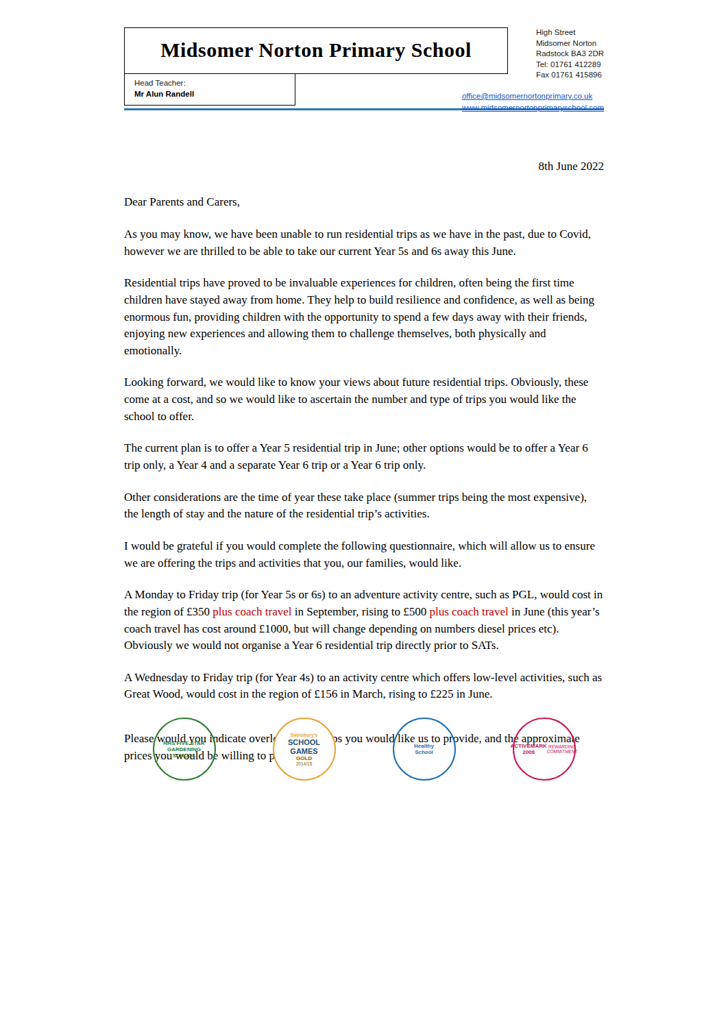Midsomer Norton Primary School
High Street
Midsomer Norton
Radstock BA3 2DR
Tel: 01761 412289
Fax 01761 415896
Head Teacher:
Mr Alun Randell
office@midsomernortonprimary.co.uk
www.midsomernortonprimaryschool.com
8th June 2022
Dear Parents and Carers,
As you may know, we have been unable to run residential trips as we have in the past, due to Covid, however we are thrilled to be able to take our current Year 5s and 6s away this June.
Residential trips have proved to be invaluable experiences for children, often being the first time children have stayed away from home. They help to build resilience and confidence, as well as being enormous fun, providing children with the opportunity to spend a few days away with their friends, enjoying new experiences and allowing them to challenge themselves, both physically and emotionally.
Looking forward, we would like to know your views about future residential trips. Obviously, these come at a cost, and so we would like to ascertain the number and type of trips you would like the school to offer.
The current plan is to offer a Year 5 residential trip in June; other options would be to offer a Year 6 trip only, a Year 4 and a separate Year 6 trip or a Year 6 trip only.
Other considerations are the time of year these take place (summer trips being the most expensive), the length of stay and the nature of the residential trip’s activities.
I would be grateful if you would complete the following questionnaire, which will allow us to ensure we are offering the trips and activities that you, our families, would like.
A Monday to Friday trip (for Year 5s or 6s) to an adventure activity centre, such as PGL, would cost in the region of £350 plus coach travel in September, rising to £500 plus coach travel in June (this year’s coach travel has cost around £1000, but will change depending on numbers diesel prices etc). Obviously we would not organise a Year 6 residential trip directly prior to SATs.
A Wednesday to Friday trip (for Year 4s) to an activity centre which offers low-level activities, such as Great Wood, would cost in the region of £156 in March, rising to £225 in June.
Please would you indicate overleaf which trips you would like us to provide, and the approximate prices you would be willing to pay.
RHS FIVE STAR
GARDENING
SCHOOL
Sainsbury's
SCHOOL
GAMES
GOLD
2014/15
Healthy
School
ACTIVEMARK
2008
REWARDING COMMITMENT